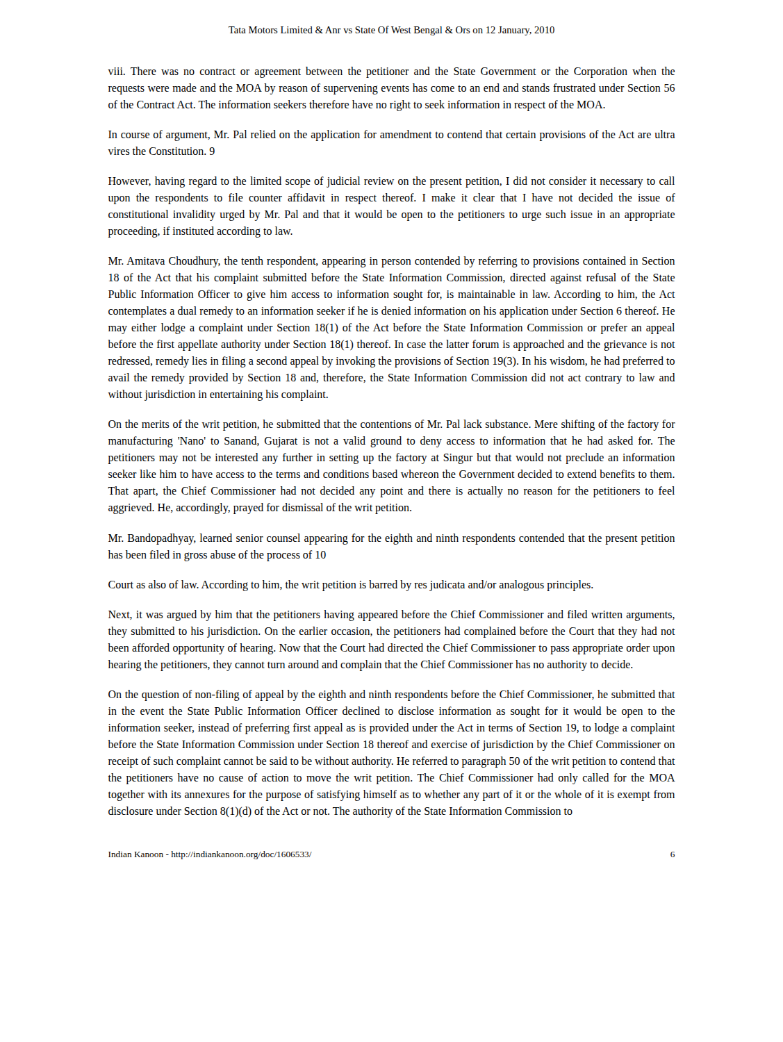Tata Motors Limited & Anr vs State Of West Bengal & Ors on 12 January, 2010
viii. There was no contract or agreement between the petitioner and the State Government or the Corporation when the requests were made and the MOA by reason of supervening events has come to an end and stands frustrated under Section 56 of the Contract Act. The information seekers therefore have no right to seek information in respect of the MOA.
In course of argument, Mr. Pal relied on the application for amendment to contend that certain provisions of the Act are ultra vires the Constitution. 9
However, having regard to the limited scope of judicial review on the present petition, I did not consider it necessary to call upon the respondents to file counter affidavit in respect thereof. I make it clear that I have not decided the issue of constitutional invalidity urged by Mr. Pal and that it would be open to the petitioners to urge such issue in an appropriate proceeding, if instituted according to law.
Mr. Amitava Choudhury, the tenth respondent, appearing in person contended by referring to provisions contained in Section 18 of the Act that his complaint submitted before the State Information Commission, directed against refusal of the State Public Information Officer to give him access to information sought for, is maintainable in law. According to him, the Act contemplates a dual remedy to an information seeker if he is denied information on his application under Section 6 thereof. He may either lodge a complaint under Section 18(1) of the Act before the State Information Commission or prefer an appeal before the first appellate authority under Section 18(1) thereof. In case the latter forum is approached and the grievance is not redressed, remedy lies in filing a second appeal by invoking the provisions of Section 19(3). In his wisdom, he had preferred to avail the remedy provided by Section 18 and, therefore, the State Information Commission did not act contrary to law and without jurisdiction in entertaining his complaint.
On the merits of the writ petition, he submitted that the contentions of Mr. Pal lack substance. Mere shifting of the factory for manufacturing 'Nano' to Sanand, Gujarat is not a valid ground to deny access to information that he had asked for. The petitioners may not be interested any further in setting up the factory at Singur but that would not preclude an information seeker like him to have access to the terms and conditions based whereon the Government decided to extend benefits to them. That apart, the Chief Commissioner had not decided any point and there is actually no reason for the petitioners to feel aggrieved. He, accordingly, prayed for dismissal of the writ petition.
Mr. Bandopadhyay, learned senior counsel appearing for the eighth and ninth respondents contended that the present petition has been filed in gross abuse of the process of 10
Court as also of law. According to him, the writ petition is barred by res judicata and/or analogous principles.
Next, it was argued by him that the petitioners having appeared before the Chief Commissioner and filed written arguments, they submitted to his jurisdiction. On the earlier occasion, the petitioners had complained before the Court that they had not been afforded opportunity of hearing. Now that the Court had directed the Chief Commissioner to pass appropriate order upon hearing the petitioners, they cannot turn around and complain that the Chief Commissioner has no authority to decide.
On the question of non-filing of appeal by the eighth and ninth respondents before the Chief Commissioner, he submitted that in the event the State Public Information Officer declined to disclose information as sought for it would be open to the information seeker, instead of preferring first appeal as is provided under the Act in terms of Section 19, to lodge a complaint before the State Information Commission under Section 18 thereof and exercise of jurisdiction by the Chief Commissioner on receipt of such complaint cannot be said to be without authority. He referred to paragraph 50 of the writ petition to contend that the petitioners have no cause of action to move the writ petition. The Chief Commissioner had only called for the MOA together with its annexures for the purpose of satisfying himself as to whether any part of it or the whole of it is exempt from disclosure under Section 8(1)(d) of the Act or not. The authority of the State Information Commission to
Indian Kanoon - http://indiankanoon.org/doc/1606533/ 6